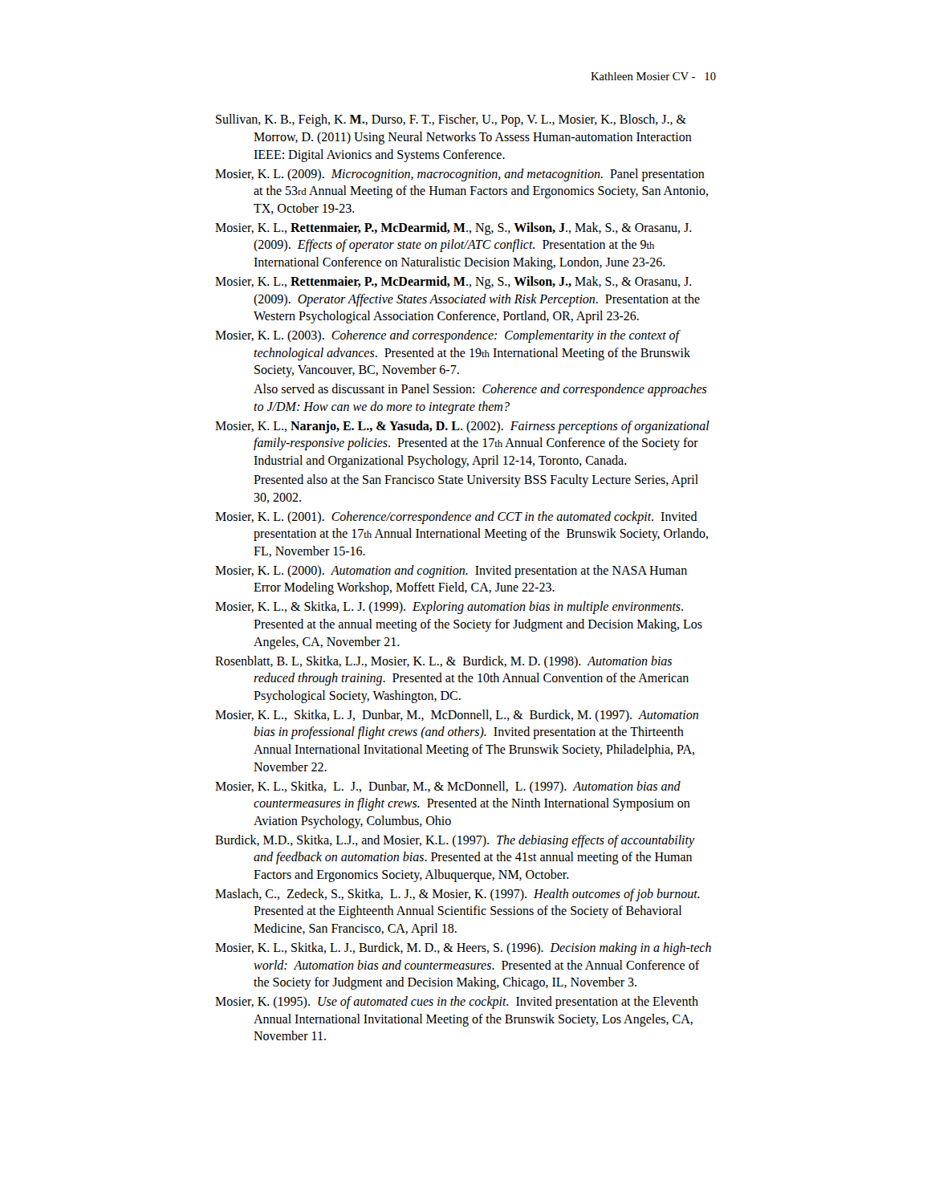Kathleen Mosier CV - 10
Sullivan, K. B., Feigh, K. M., Durso, F. T., Fischer, U., Pop, V. L., Mosier, K., Blosch, J., & Morrow, D. (2011) Using Neural Networks To Assess Human-automation Interaction IEEE: Digital Avionics and Systems Conference.
Mosier, K. L. (2009). Microcognition, macrocognition, and metacognition. Panel presentation at the 53rd Annual Meeting of the Human Factors and Ergonomics Society, San Antonio, TX, October 19-23.
Mosier, K. L., Rettenmaier, P., McDearmid, M., Ng, S., Wilson, J., Mak, S., & Orasanu, J. (2009). Effects of operator state on pilot/ATC conflict. Presentation at the 9th International Conference on Naturalistic Decision Making, London, June 23-26.
Mosier, K. L., Rettenmaier, P., McDearmid, M., Ng, S., Wilson, J., Mak, S., & Orasanu, J. (2009). Operator Affective States Associated with Risk Perception. Presentation at the Western Psychological Association Conference, Portland, OR, April 23-26.
Mosier, K. L. (2003). Coherence and correspondence: Complementarity in the context of technological advances. Presented at the 19th International Meeting of the Brunswik Society, Vancouver, BC, November 6-7.
Also served as discussant in Panel Session: Coherence and correspondence approaches to J/DM: How can we do more to integrate them?
Mosier, K. L., Naranjo, E. L., & Yasuda, D. L. (2002). Fairness perceptions of organizational family-responsive policies. Presented at the 17th Annual Conference of the Society for Industrial and Organizational Psychology, April 12-14, Toronto, Canada.
Presented also at the San Francisco State University BSS Faculty Lecture Series, April 30, 2002.
Mosier, K. L. (2001). Coherence/correspondence and CCT in the automated cockpit. Invited presentation at the 17th Annual International Meeting of the Brunswik Society, Orlando, FL, November 15-16.
Mosier, K. L. (2000). Automation and cognition. Invited presentation at the NASA Human Error Modeling Workshop, Moffett Field, CA, June 22-23.
Mosier, K. L., & Skitka, L. J. (1999). Exploring automation bias in multiple environments. Presented at the annual meeting of the Society for Judgment and Decision Making, Los Angeles, CA, November 21.
Rosenblatt, B. L, Skitka, L.J., Mosier, K. L., & Burdick, M. D. (1998). Automation bias reduced through training. Presented at the 10th Annual Convention of the American Psychological Society, Washington, DC.
Mosier, K. L., Skitka, L. J, Dunbar, M., McDonnell, L., & Burdick, M. (1997). Automation bias in professional flight crews (and others). Invited presentation at the Thirteenth Annual International Invitational Meeting of The Brunswik Society, Philadelphia, PA, November 22.
Mosier, K. L., Skitka, L. J., Dunbar, M., & McDonnell, L. (1997). Automation bias and countermeasures in flight crews. Presented at the Ninth International Symposium on Aviation Psychology, Columbus, Ohio
Burdick, M.D., Skitka, L.J., and Mosier, K.L. (1997). The debiasing effects of accountability and feedback on automation bias. Presented at the 41st annual meeting of the Human Factors and Ergonomics Society, Albuquerque, NM, October.
Maslach, C., Zedeck, S., Skitka, L. J., & Mosier, K. (1997). Health outcomes of job burnout. Presented at the Eighteenth Annual Scientific Sessions of the Society of Behavioral Medicine, San Francisco, CA, April 18.
Mosier, K. L., Skitka, L. J., Burdick, M. D., & Heers, S. (1996). Decision making in a high-tech world: Automation bias and countermeasures. Presented at the Annual Conference of the Society for Judgment and Decision Making, Chicago, IL, November 3.
Mosier, K. (1995). Use of automated cues in the cockpit. Invited presentation at the Eleventh Annual International Invitational Meeting of the Brunswik Society, Los Angeles, CA, November 11.